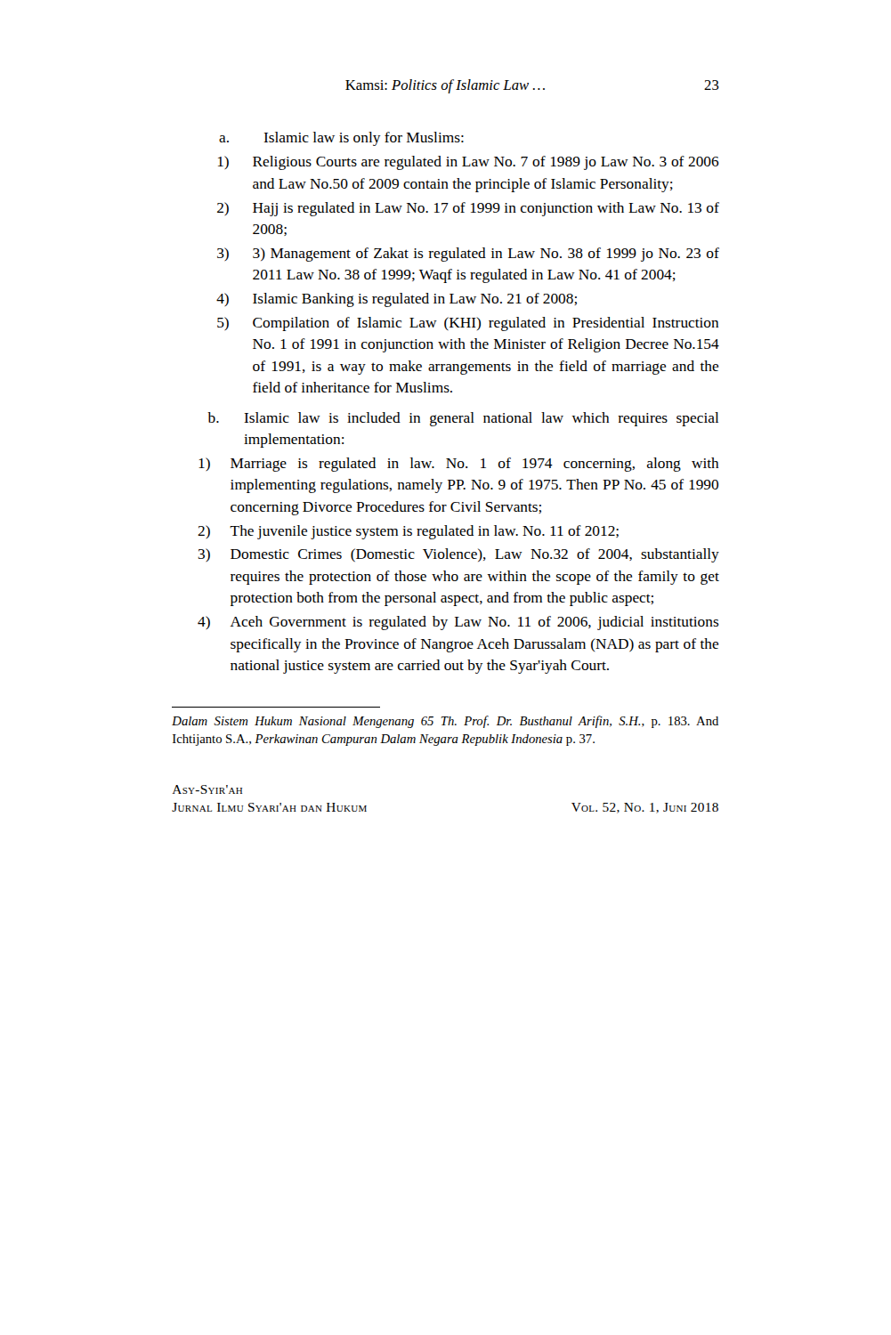Kamsi: Politics of Islamic Law … 23
a. Islamic law is only for Muslims:
1) Religious Courts are regulated in Law No. 7 of 1989 jo Law No. 3 of 2006 and Law No.50 of 2009 contain the principle of Islamic Personality;
2) Hajj is regulated in Law No. 17 of 1999 in conjunction with Law No. 13 of 2008;
3) 3) Management of Zakat is regulated in Law No. 38 of 1999 jo No. 23 of 2011 Law No. 38 of 1999; Waqf is regulated in Law No. 41 of 2004;
4) Islamic Banking is regulated in Law No. 21 of 2008;
5) Compilation of Islamic Law (KHI) regulated in Presidential Instruction No. 1 of 1991 in conjunction with the Minister of Religion Decree No.154 of 1991, is a way to make arrangements in the field of marriage and the field of inheritance for Muslims.
b. Islamic law is included in general national law which requires special implementation:
1) Marriage is regulated in law. No. 1 of 1974 concerning, along with implementing regulations, namely PP. No. 9 of 1975. Then PP No. 45 of 1990 concerning Divorce Procedures for Civil Servants;
2) The juvenile justice system is regulated in law. No. 11 of 2012;
3) Domestic Crimes (Domestic Violence), Law No.32 of 2004, substantially requires the protection of those who are within the scope of the family to get protection both from the personal aspect, and from the public aspect;
4) Aceh Government is regulated by Law No. 11 of 2006, judicial institutions specifically in the Province of Nangroe Aceh Darussalam (NAD) as part of the national justice system are carried out by the Syar'iyah Court.
Dalam Sistem Hukum Nasional Mengenang 65 Th. Prof. Dr. Busthanul Arifin, S.H., p. 183. And Ichtijanto S.A., Perkawinan Campuran Dalam Negara Republik Indonesia p. 37.
Asy-Syir'ah
Jurnal Ilmu Syari'ah dan Hukum
Vol. 52, No. 1, Juni 2018